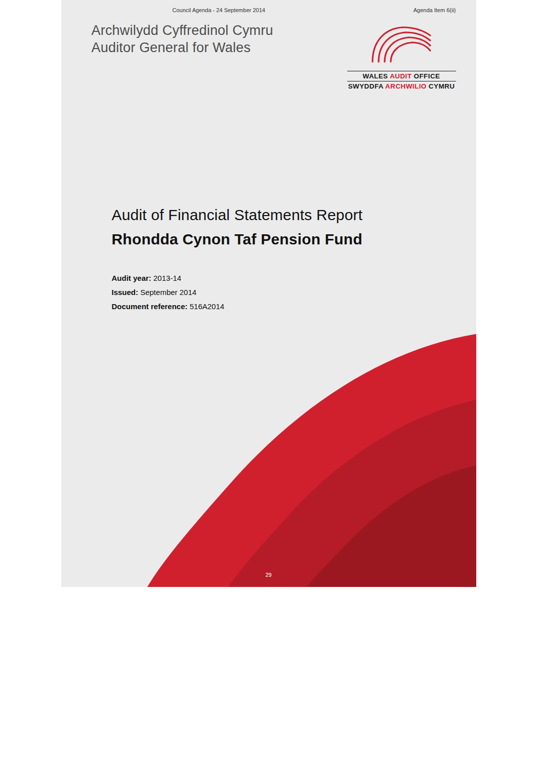Council Agenda - 24 September 2014
Agenda Item 6(ii)
Archwilydd Cyffredinol Cymru Auditor General for Wales
WALES AUDIT OFFICE
SWYDDFA ARCHWILIO CYMRU
Audit of Financial Statements Report
Rhondda Cynon Taf Pension Fund
Audit year: 2013-14
Issued: September 2014
Document reference: 516A2014
29